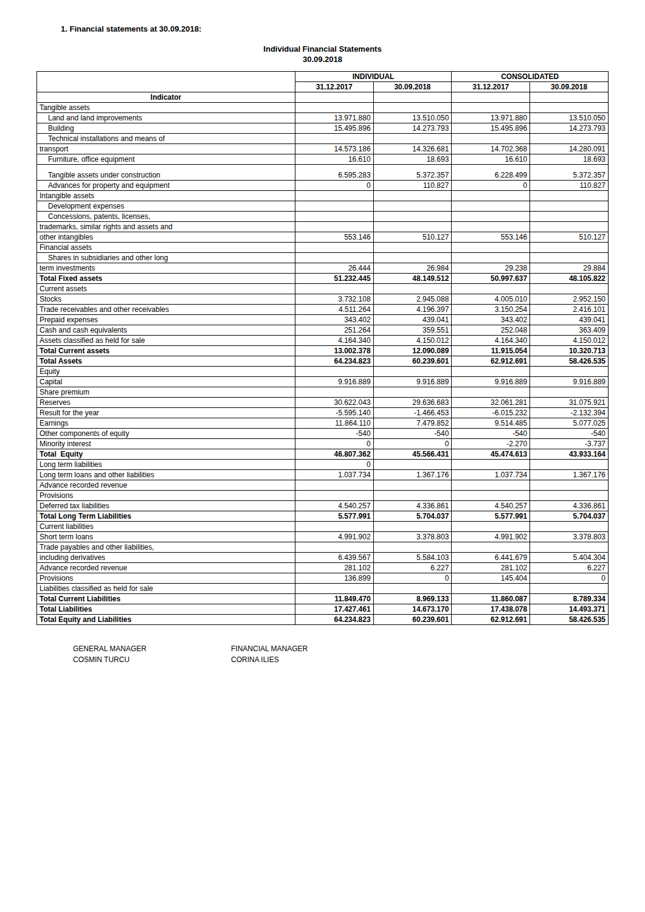1. Financial statements at 30.09.2018:
Individual Financial Statements
30.09.2018
| | INDIVIDUAL | CONSOLIDATED |
| --- | --- | --- |
| 31.12.2017 | 30.09.2018 | 31.12.2017 | 30.09.2018 |
| Indicator | | | | |
| Tangible assets | | | | |
| Land and land improvements | 13.971.880 | 13.510.050 | 13.971.880 | 13.510.050 |
| Building | 15.495.896 | 14.273.793 | 15.495.896 | 14.273.793 |
| Technical installations and means of | | | | |
| transport | 14.573.186 | 14.326.681 | 14.702.368 | 14.280.091 |
| Furniture, office equipment | 16.610 | 18.693 | 16.610 | 18.693 |
| Tangible assets under construction | 6.595.283 | 5.372.357 | 6.228.499 | 5.372.357 |
| Advances for property and equipment | 0 | 110.827 | 0 | 110.827 |
| Intangible assets | | | | |
| Development expenses | | | | |
| Concessions, patents, licenses, | | | | |
| trademarks, similar rights and assets and | | | | |
| other intangibles | 553.146 | 510.127 | 553.146 | 510.127 |
| Financial assets | | | | |
| Shares in subsidiaries and other long | | | | |
| term investments | 26.444 | 26.984 | 29.238 | 29.884 |
| Total Fixed assets | 51.232.445 | 48.149.512 | 50.997.637 | 48.105.822 |
| Current assets | | | | |
| Stocks | 3.732.108 | 2.945.088 | 4.005.010 | 2.952.150 |
| Trade receivables and other receivables | 4.511.264 | 4.196.397 | 3.150.254 | 2.416.101 |
| Prepaid expenses | 343.402 | 439.041 | 343.402 | 439.041 |
| Cash and cash equivalents | 251.264 | 359.551 | 252.048 | 363.409 |
| Assets classified as held for sale | 4.164.340 | 4.150.012 | 4.164.340 | 4.150.012 |
| Total Current assets | 13.002.378 | 12.090.089 | 11.915.054 | 10.320.713 |
| Total Assets | 64.234.823 | 60.239.601 | 62.912.691 | 58.426.535 |
| Equity | | | | |
| Capital | 9.916.889 | 9.916.889 | 9.916.889 | 9.916.889 |
| Share premium | | | | |
| Reserves | 30.622.043 | 29.636.683 | 32.061.281 | 31.075.921 |
| Result for the year | -5.595.140 | -1.466.453 | -6.015.232 | -2.132.394 |
| Earnings | 11.864.110 | 7.479.852 | 9.514.485 | 5.077.025 |
| Other components of equity | -540 | -540 | -540 | -540 |
| Minority interest | 0 | 0 | -2.270 | -3.737 |
| Total Equity | 46.807.362 | 45.566.431 | 45.474.613 | 43.933.164 |
| Long term liabilities | 0 | | | |
| Long term loans and other liabilities | 1.037.734 | 1.367.176 | 1.037.734 | 1.367.176 |
| Advance recorded revenue | | | | |
| Provisions | | | | |
| Deferred tax liabilities | 4.540.257 | 4.336.861 | 4.540.257 | 4.336.861 |
| Total Long Term Liabilities | 5.577.991 | 5.704.037 | 5.577.991 | 5.704.037 |
| Current liabilities | | | | |
| Short term loans | 4.991.902 | 3.378.803 | 4.991.902 | 3.378.803 |
| Trade payables and other liabilities, | | | | |
| including derivatives | 6.439.567 | 5.584.103 | 6.441.679 | 5.404.304 |
| Advance recorded revenue | 281.102 | 6.227 | 281.102 | 6.227 |
| Provisions | 136.899 | 0 | 145.404 | 0 |
| Liabilities classified as held for sale | | | | |
| Total Current Liabilities | 11.849.470 | 8.969.133 | 11.860.087 | 8.789.334 |
| Total Liabilities | 17.427.461 | 14.673.170 | 17.438.078 | 14.493.371 |
| Total Equity and Liabilities | 64.234.823 | 60.239.601 | 62.912.691 | 58.426.535 |
| GENERAL MANAGER | FINANCIAL MANAGER |
| COSMIN TURCU | CORINA ILIES |